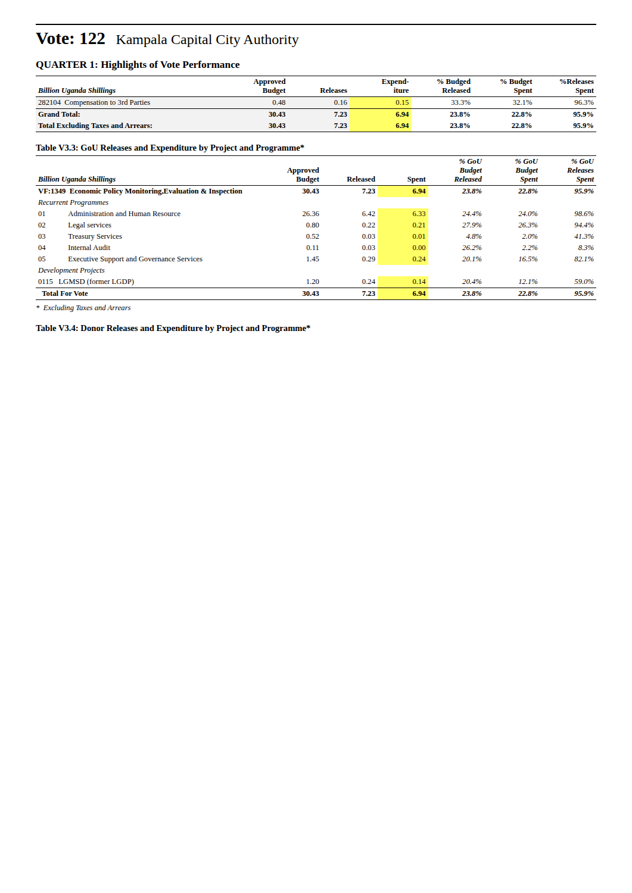Vote: 122 Kampala Capital City Authority
QUARTER 1: Highlights of Vote Performance
| Billion Uganda Shillings | Approved Budget | Releases | Expend- iture | % Budged Released | % Budget Spent | %Releases Spent |
| --- | --- | --- | --- | --- | --- | --- |
| 282104 Compensation to 3rd Parties | 0.48 | 0.16 | 0.15 | 33.3% | 32.1% | 96.3% |
| Grand Total: | 30.43 | 7.23 | 6.94 | 23.8% | 22.8% | 95.9% |
| Total Excluding Taxes and Arrears: | 30.43 | 7.23 | 6.94 | 23.8% | 22.8% | 95.9% |
Table V3.3: GoU Releases and Expenditure by Project and Programme*
| Billion Uganda Shillings | Approved Budget | Released | Spent | % GoU Budget Released | % GoU Budget Spent | % GoU Releases Spent |
| --- | --- | --- | --- | --- | --- | --- |
| VF:1349 Economic Policy Monitoring,Evaluation & Inspection | 30.43 | 7.23 | 6.94 | 23.8% | 22.8% | 95.9% |
| Recurrent Programmes |
| 01 | Administration and Human Resource | 26.36 | 6.42 | 6.33 | 24.4% | 24.0% | 98.6% |
| 02 | Legal services | 0.80 | 0.22 | 0.21 | 27.9% | 26.3% | 94.4% |
| 03 | Treasury Services | 0.52 | 0.03 | 0.01 | 4.8% | 2.0% | 41.3% |
| 04 | Internal Audit | 0.11 | 0.03 | 0.00 | 26.2% | 2.2% | 8.3% |
| 05 | Executive Support and Governance Services | 1.45 | 0.29 | 0.24 | 20.1% | 16.5% | 82.1% |
| Development Projects |
| 0115 LGMSD (former LGDP) | 1.20 | 0.24 | 0.14 | 20.4% | 12.1% | 59.0% |
| Total For Vote | 30.43 | 7.23 | 6.94 | 23.8% | 22.8% | 95.9% |
* Excluding Taxes and Arrears
Table V3.4: Donor Releases and Expenditure by Project and Programme*